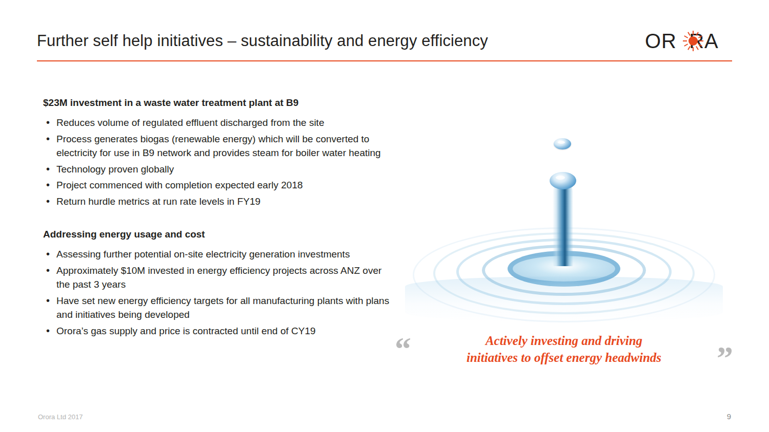Further self help initiatives – sustainability and energy efficiency
OR RA
$23M investment in a waste water treatment plant at B9
Reduces volume of regulated effluent discharged from the site
Process generates biogas (renewable energy) which will be converted to electricity for use in B9 network and provides steam for boiler water heating
Technology proven globally
Project commenced with completion expected early 2018
Return hurdle metrics at run rate levels in FY19
Addressing energy usage and cost
Assessing further potential on-site electricity generation investments
Approximately $10M invested in energy efficiency projects across ANZ over the past 3 years
Have set new energy efficiency targets for all manufacturing plants with plans and initiatives being developed
Orora’s gas supply and price is contracted until end of CY19
“ ”
Actively investing and driving
initiatives to offset energy headwinds
Orora Ltd 2017
9